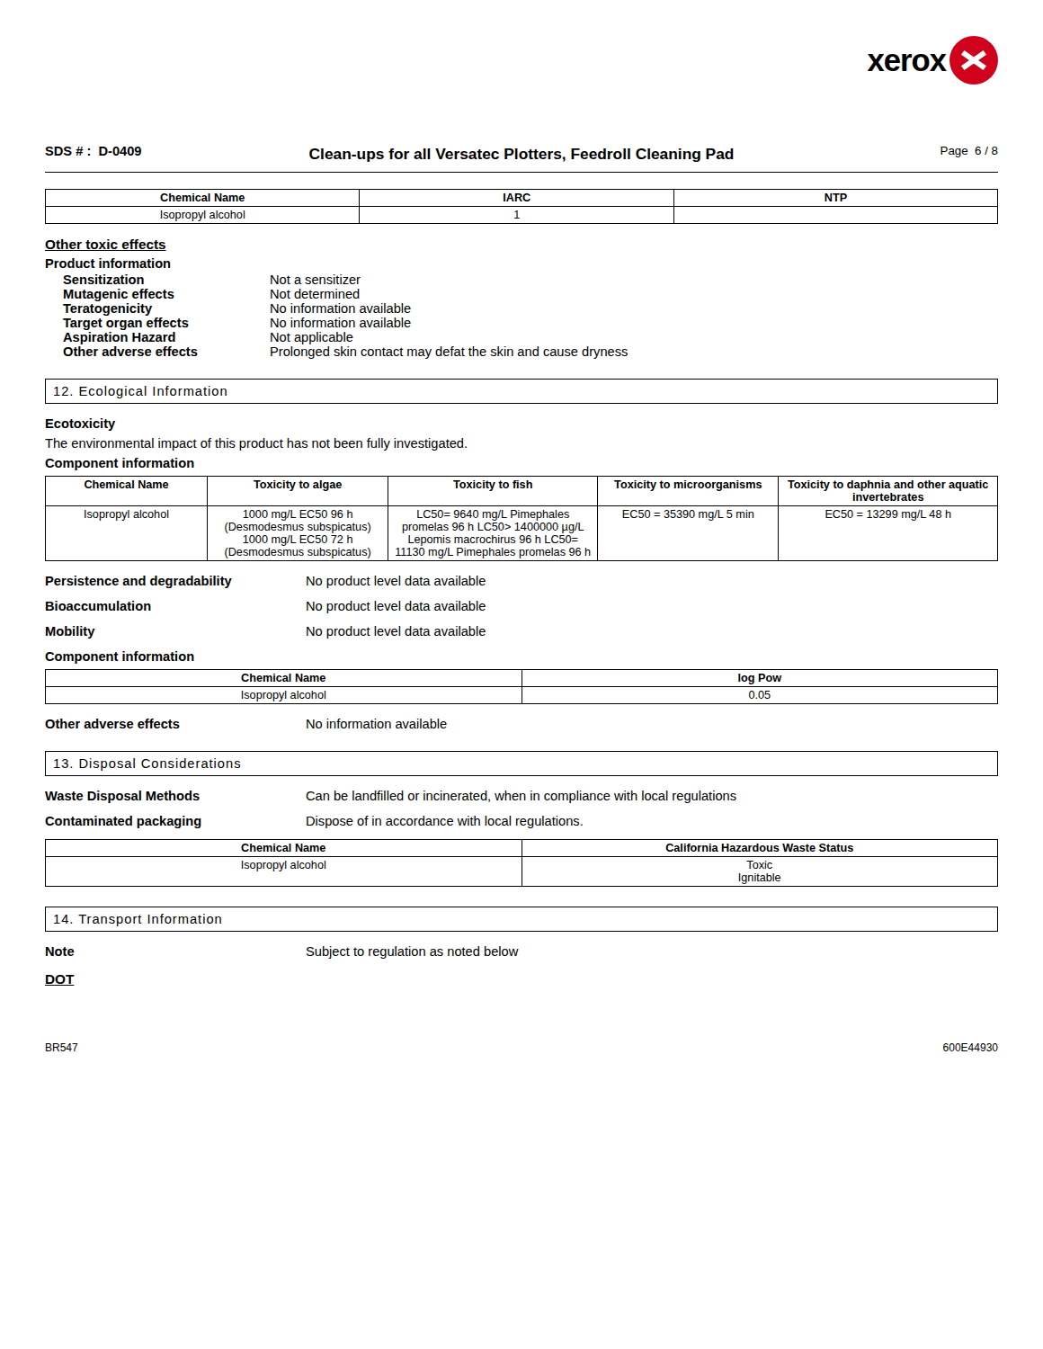xerox
SDS # : D-0409
Clean-ups for all Versatec Plotters, Feedroll Cleaning Pad
Page 6 / 8
| Chemical Name | IARC | NTP |
| --- | --- | --- |
| Isopropyl alcohol | 1 | |
Other toxic effects
Product information
Sensitization Not a sensitizer
Mutagenic effects Not determined
Teratogenicity No information available
Target organ effects No information available
Aspiration Hazard Not applicable
Other adverse effects Prolonged skin contact may defat the skin and cause dryness
12. Ecological Information
Ecotoxicity
The environmental impact of this product has not been fully investigated.
Component information
| Chemical Name | Toxicity to algae | Toxicity to fish | Toxicity to microorganisms | Toxicity to daphnia and other aquatic invertebrates |
| --- | --- | --- | --- | --- |
| Isopropyl alcohol | 1000 mg/L EC50 96 h (Desmodesmus subspicatus) 1000 mg/L EC50 72 h (Desmodesmus subspicatus) | LC50= 9640 mg/L Pimephales promelas 96 h LC50> 1400000 µg/L Lepomis macrochirus 96 h LC50= 11130 mg/L Pimephales promelas 96 h | EC50 = 35390 mg/L 5 min | EC50 = 13299 mg/L 48 h |
Persistence and degradability
No product level data available
Bioaccumulation
No product level data available
Mobility
No product level data available
Component information
| Chemical Name | log Pow |
| --- | --- |
| Isopropyl alcohol | 0.05 |
Other adverse effects
No information available
13. Disposal Considerations
Waste Disposal Methods
Can be landfilled or incinerated, when in compliance with local regulations
Contaminated packaging
Dispose of in accordance with local regulations.
| Chemical Name | California Hazardous Waste Status |
| --- | --- |
| Isopropyl alcohol | Toxic Ignitable |
14. Transport Information
Note
Subject to regulation as noted below
DOT
BR547 600E44930